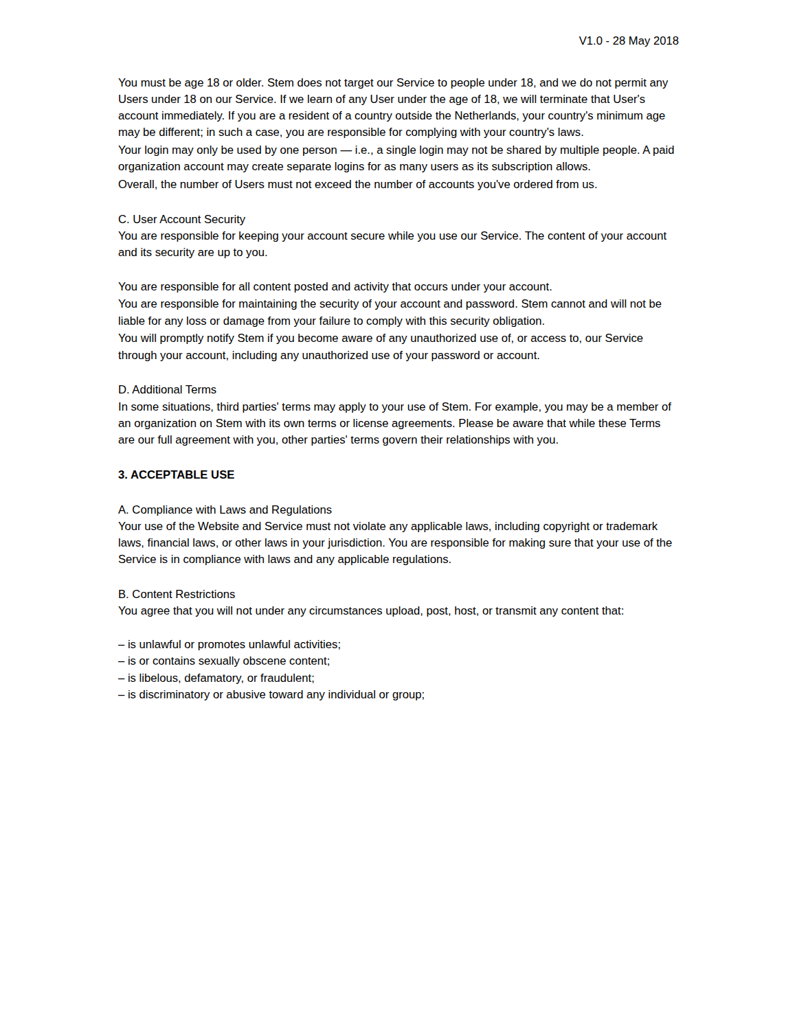V1.0 - 28 May 2018
You must be age 18 or older. Stem does not target our Service to people under 18, and we do not permit any Users under 18 on our Service. If we learn of any User under the age of 18, we will terminate that User's account immediately. If you are a resident of a country outside the Netherlands, your country's minimum age may be different; in such a case, you are responsible for complying with your country's laws.
Your login may only be used by one person — i.e., a single login may not be shared by multiple people. A paid organization account may create separate logins for as many users as its subscription allows.
Overall, the number of Users must not exceed the number of accounts you've ordered from us.
C. User Account Security
You are responsible for keeping your account secure while you use our Service. The content of your account and its security are up to you.
You are responsible for all content posted and activity that occurs under your account.
You are responsible for maintaining the security of your account and password. Stem cannot and will not be liable for any loss or damage from your failure to comply with this security obligation.
You will promptly notify Stem if you become aware of any unauthorized use of, or access to, our Service through your account, including any unauthorized use of your password or account.
D. Additional Terms
In some situations, third parties' terms may apply to your use of Stem. For example, you may be a member of an organization on Stem with its own terms or license agreements. Please be aware that while these Terms are our full agreement with you, other parties' terms govern their relationships with you.
3. ACCEPTABLE USE
A. Compliance with Laws and Regulations
Your use of the Website and Service must not violate any applicable laws, including copyright or trademark laws, financial laws, or other laws in your jurisdiction. You are responsible for making sure that your use of the Service is in compliance with laws and any applicable regulations.
B. Content Restrictions
You agree that you will not under any circumstances upload, post, host, or transmit any content that:
is unlawful or promotes unlawful activities;
is or contains sexually obscene content;
is libelous, defamatory, or fraudulent;
is discriminatory or abusive toward any individual or group;